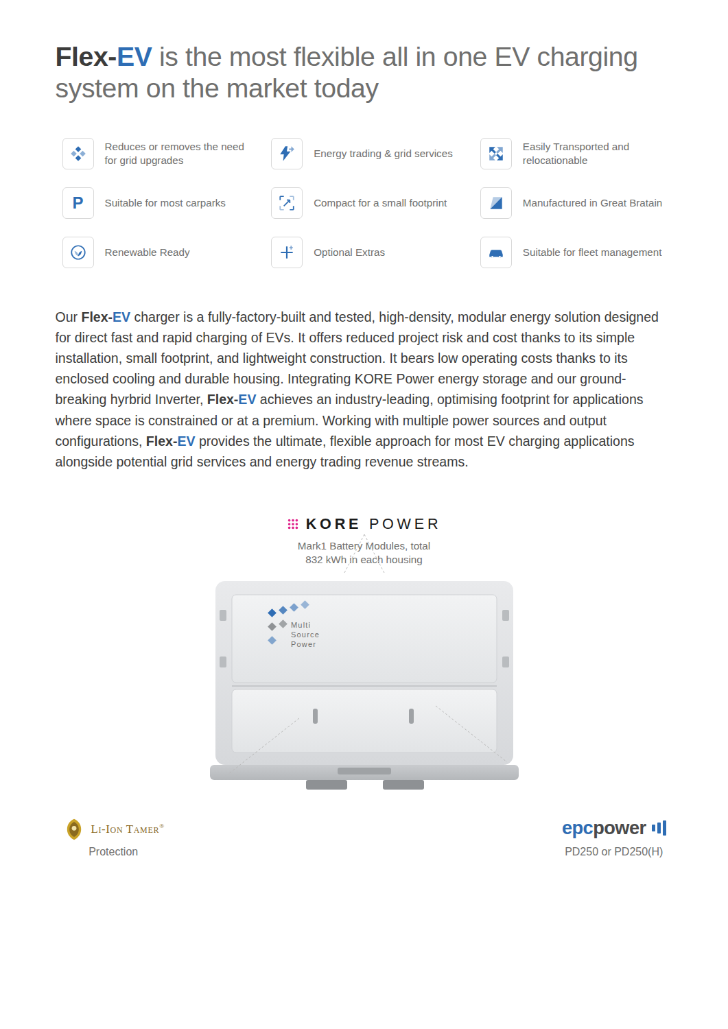Flex-EV is the most flexible all in one EV charging system on the market today
Reduces or removes the need for grid upgrades
Energy trading & grid services
Easily Transported and relocationable
P Suitable for most carparks
Compact for a small footprint
Manufactured in Great Bratain
Renewable Ready
Optional Extras
Suitable for fleet management
Our Flex-EV charger is a fully-factory-built and tested, high-density, modular energy solution designed for direct fast and rapid charging of EVs. It offers reduced project risk and cost thanks to its simple installation, small footprint, and lightweight construction. It bears low operating costs thanks to its enclosed cooling and durable housing. Integrating KORE Power energy storage and our ground-breaking hyrbrid Inverter, Flex-EV achieves an industry-leading, optimising footprint for applications where space is constrained or at a premium. Working with multiple power sources and output configurations, Flex-EV provides the ultimate, flexible approach for most EV charging applications alongside potential grid services and energy trading revenue streams.
KORE POWER
Mark1 Battery Modules, total
832 kWh in each housing
Multi Source Power
Li-Ion Tamer®
Protection
epcpower
PD250 or PD250(H)